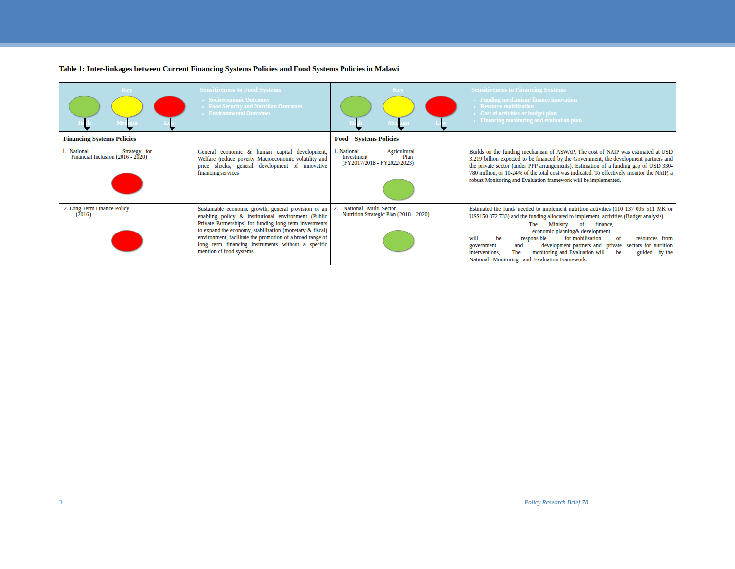Table 1: Inter-linkages between Current Financing Systems Policies and Food Systems Policies in Malawi
| Key High Medium Low | Sensitiveness to Food Systems Socioeconomic Outcomes Food Security and Nutrition Outcomes Environmental Outcomes | Key High Medium Low | Sensitiveness to Financing Systems Funding mechanism/ finance innovation Resource mobilization Cost of activities or budget plan Financing monitoring and evaluation plan |
| Financing Systems Policies | | Food Systems Policies | |
| 1. National Strategy for Financial Inclusion (2016 - 2020) | General economic & human capital development, Welfare (reduce poverty Macroeconomic volatility and price shocks, general development of innovative financing services | 1. National Agricultural Investment Plan (FY2017/2018 - FY2022/2023) | Builds on the funding mechanism of ASWAP, The cost of NAIP was estimated at USD 3.219 billion expected to be financed by the Government, the development partners and the private sector (under PPP arrangements). Estimation of a funding gap of USD 330-780 million, or 10-24% of the total cost was indicated. To effectively monitor the NAIP, a robust Monitoring and Evaluation framework will be implemented. |
| 2. Long Term Finance Policy (2016) | Sustainable economic growth, general provision of an enabling policy & institutional environment (Public Private Partnerships) for funding long term investments to expand the economy, stabilization (monetary & fiscal) environment, facilitate the promotion of a broad range of long term financing instruments without a specific mention of food systems | 2. National Multi-Sector Nutrition Strategic Plan (2018 – 2020) | Estimated the funds needed to implement nutrition activities (110 137 095 511 MK or US$150 872 733) and the funding allocated to implement activities (Budget analysis). The Ministry of finance, economic planning& development will be responsible for mobilization of resources from government and development partners and private sectors for nutrition interventions, The monitoring and Evaluation will be guided by the National Monitoring and Evaluation Framework. |
3
Policy Research Brief 78